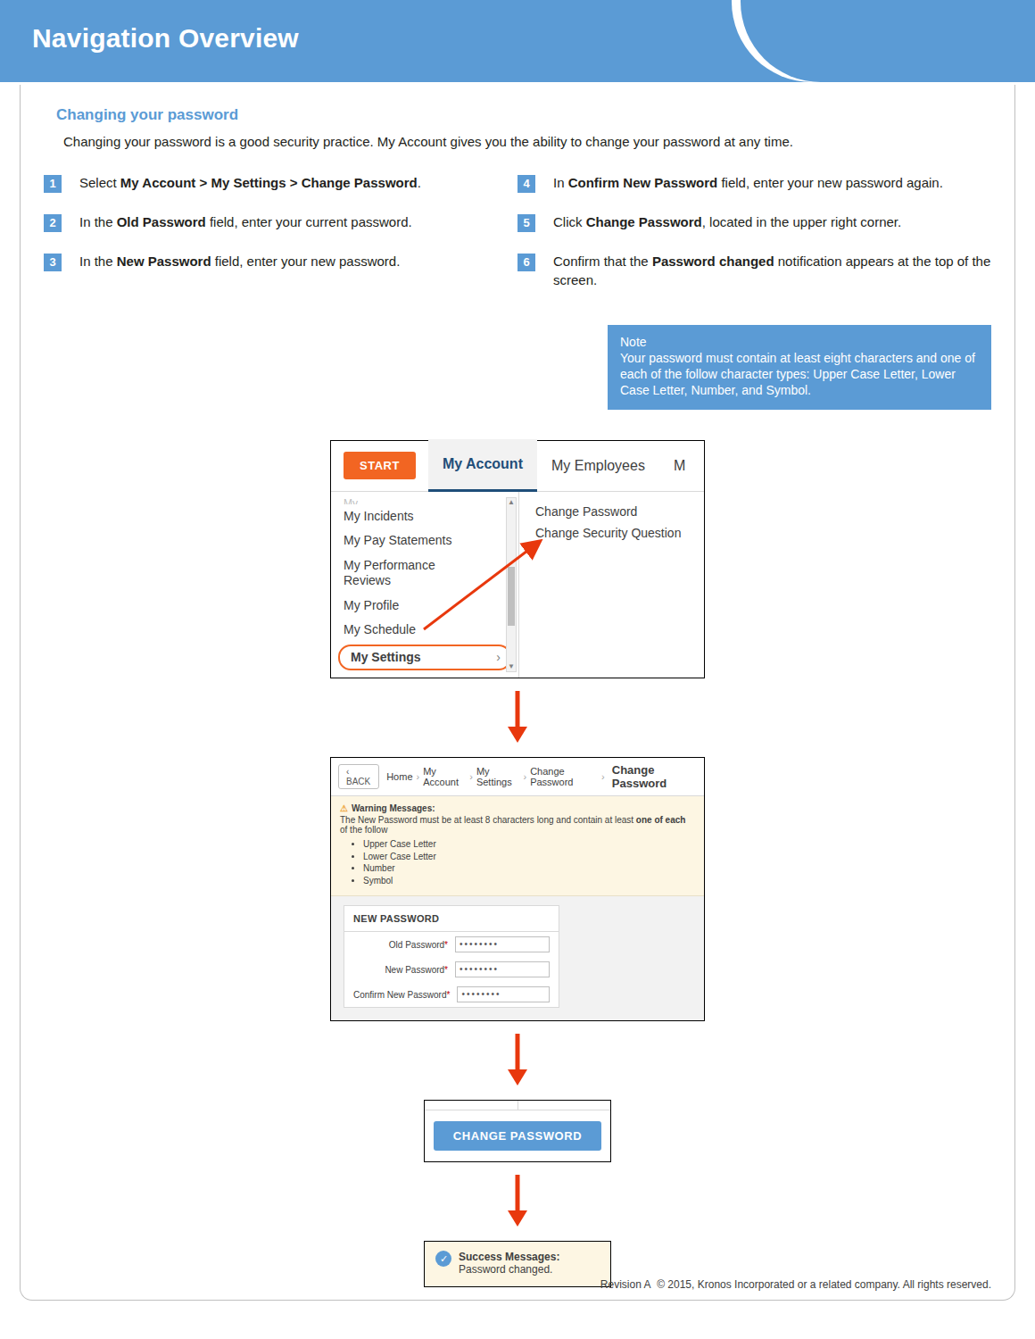Navigation Overview
Changing your password
Changing your password is a good security practice. My Account gives you the ability to change your password at any time.
1 Select My Account > My Settings > Change Password.
4 In Confirm New Password field, enter your new password again.
2 In the Old Password field, enter your current password.
5 Click Change Password, located in the upper right corner.
3 In the New Password field, enter your new password.
6 Confirm that the Password changed notification appears at the top of the screen.
Note
Your password must contain at least eight characters and one of each of the follow character types: Upper Case Letter, Lower Case Letter, Number, and Symbol.
START
My Account
My Employees
M
My …
My Incidents
My Pay Statements
My Performance
Reviews
My Profile
My Schedule
My Settings›
▲
▼
Change Password
Change Security Question
‹ BACK Home› My Account› My Settings› Change Password› Change Password
⚠Warning Messages:
The New Password must be at least 8 characters long and contain at least one of each of the follow
Upper Case Letter
Lower Case Letter
Number
Symbol
NEW PASSWORD
Old Password*
••••••••
New Password*
••••••••
Confirm New Password*
••••••••
CHANGE PASSWORD
✓
Success Messages: Password changed.
Revision A © 2015, Kronos Incorporated or a related company. All rights reserved.
.